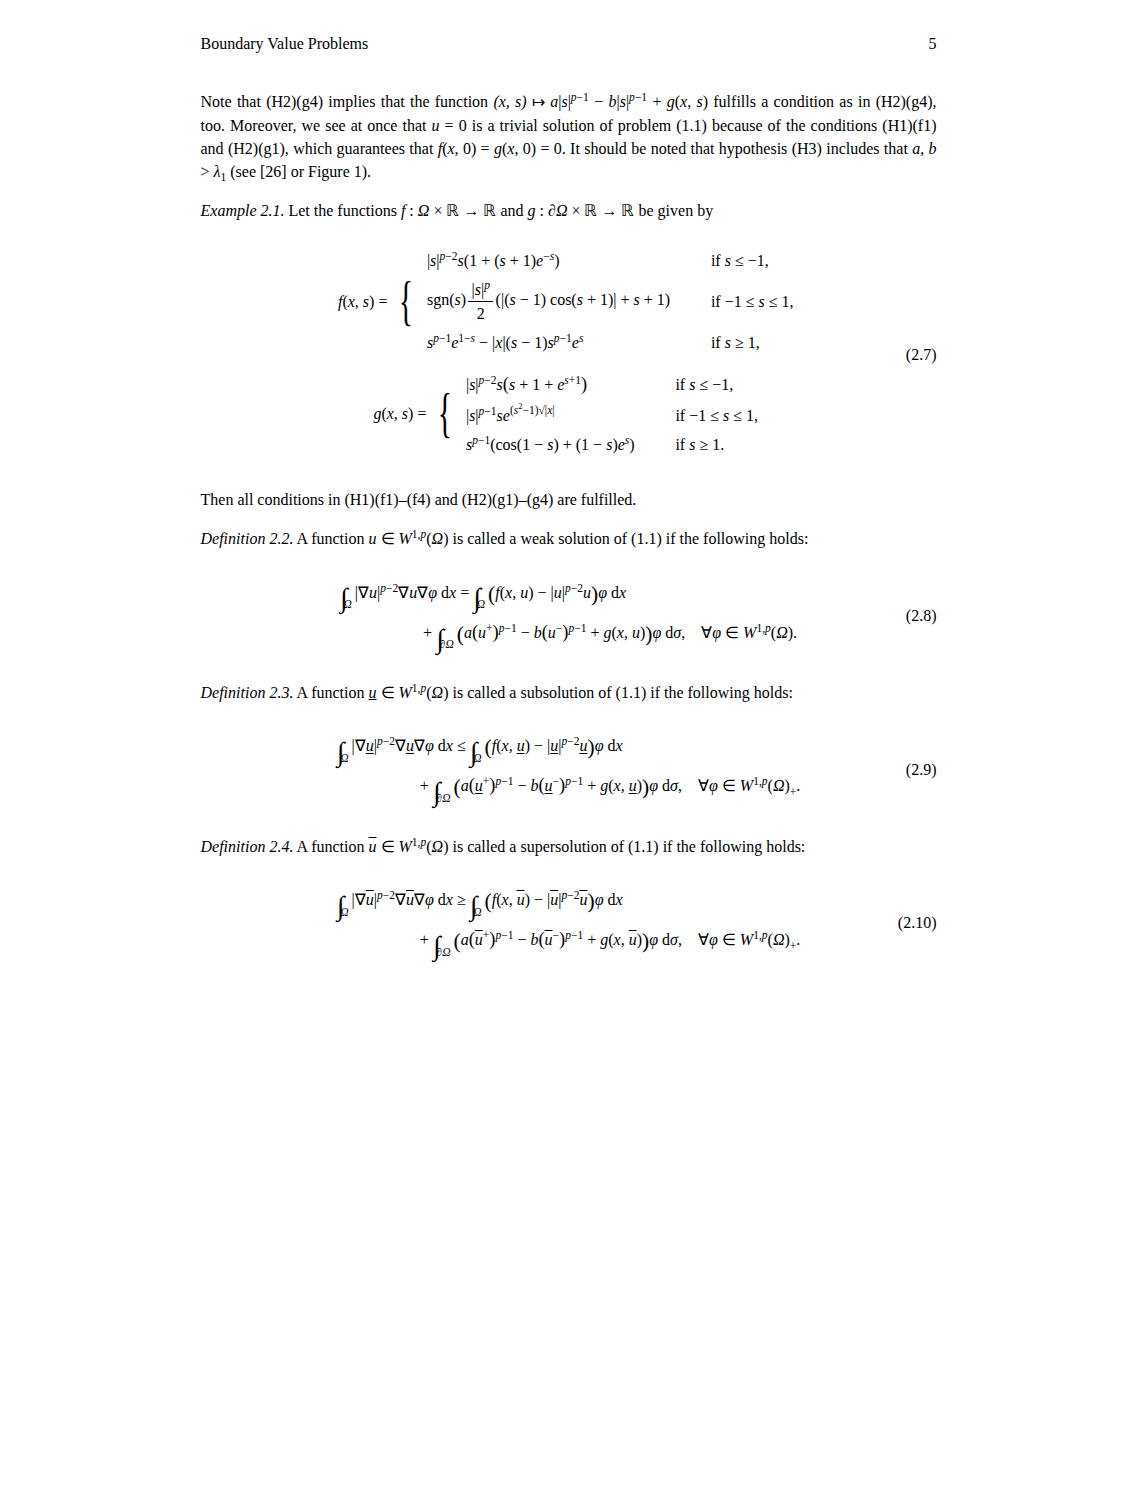Boundary Value Problems 5
Note that (H2)(g4) implies that the function (x, s) ↦ a|s|p−1 − b|s|p−1 + g(x, s) fulfills a condition as in (H2)(g4), too. Moreover, we see at once that u = 0 is a trivial solution of problem (1.1) because of the conditions (H1)(f1) and (H2)(g1), which guarantees that f(x, 0) = g(x, 0) = 0. It should be noted that hypothesis (H3) includes that a, b > λ1 (see [26] or Figure 1).
Example 2.1. Let the functions f : Ω × ℝ → ℝ and g : ∂Ω × ℝ → ℝ be given by
| f ( x , s ) = | { | / / s / p −2 s (1 + ( s + 1) e − s ) / if s ≤ −1, / / sgn( s ) / s / p 2 (/( s − 1) cos( s + 1)/ + s + 1) / if −1 ≤ s ≤ 1, / / s p −1 e 1− s − / x /( s − 1) s p −1 e s / if s ≥ 1, / |
| g ( x , s ) = | { | / / s / p −2 s ( s + 1 + e s +1 ) / if s ≤ −1, / / / s / p −1 s e ( s 2 −1)√/ x / / if −1 ≤ s ≤ 1, / / s p −1 (cos(1 − s ) + (1 − s ) e s ) / if s ≥ 1. / |
(2.7)
Then all conditions in (H1)(f1)–(f4) and (H2)(g1)–(g4) are fulfilled.
Definition 2.2. A function u ∈ W1,p(Ω) is called a weak solution of (1.1) if the following holds:
∫Ω|∇u|p−2∇u∇φ dx = ∫Ω(f(x, u) − |u|p−2u) φ dx + ∫∂Ω(a(u+)p−1 − b(u−)p−1 + g(x, u)) φ dσ, ∀φ ∈ W1,p(Ω). (2.8)
Definition 2.3. A function u ∈ W1,p(Ω) is called a subsolution of (1.1) if the following holds:
∫Ω|∇u|p−2∇u∇φ dx ≤ ∫Ω(f(x, u) − |u|p−2u) φ dx + ∫∂Ω(a(u+)p−1 − b(u−)p−1 + g(x, u)) φ dσ, ∀φ ∈ W1,p(Ω)+. (2.9)
Definition 2.4. A function u ∈ W1,p(Ω) is called a supersolution of (1.1) if the following holds:
∫Ω|∇u|p−2∇u∇φ dx ≥ ∫Ω(f(x, u) − |u|p−2u) φ dx + ∫∂Ω(a(u+)p−1 − b(u−)p−1 + g(x, u)) φ dσ, ∀φ ∈ W1,p(Ω)+. (2.10)